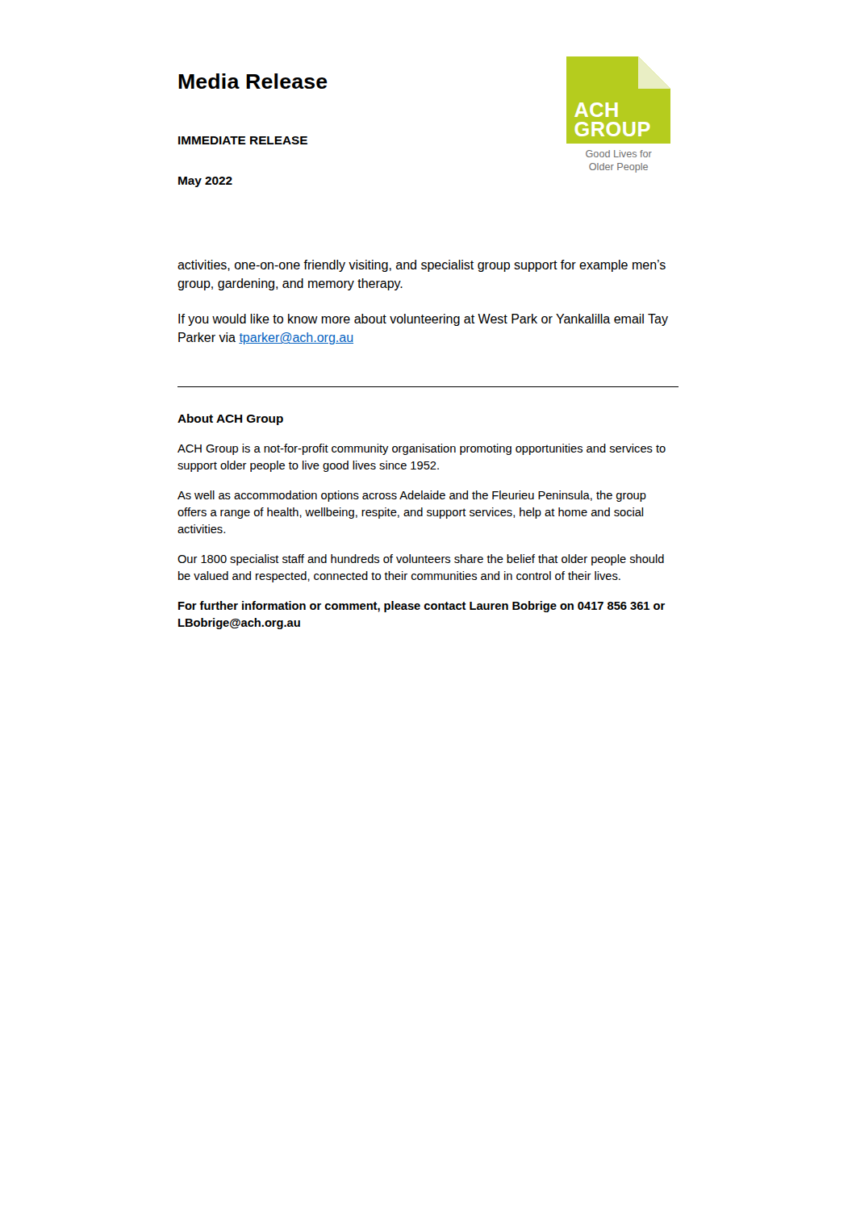Media Release
IMMEDIATE RELEASE
May 2022
ACH
GROUP
Good Lives for
Older People
activities, one-on-one friendly visiting, and specialist group support for example men’s group, gardening, and memory therapy.
If you would like to know more about volunteering at West Park or Yankalilla email Tay Parker via tparker@ach.org.au
About ACH Group
ACH Group is a not-for-profit community organisation promoting opportunities and services to support older people to live good lives since 1952.
As well as accommodation options across Adelaide and the Fleurieu Peninsula, the group offers a range of health, wellbeing, respite, and support services, help at home and social activities.
Our 1800 specialist staff and hundreds of volunteers share the belief that older people should be valued and respected, connected to their communities and in control of their lives.
For further information or comment, please contact Lauren Bobrige on 0417 856 361 or LBobrige@ach.org.au